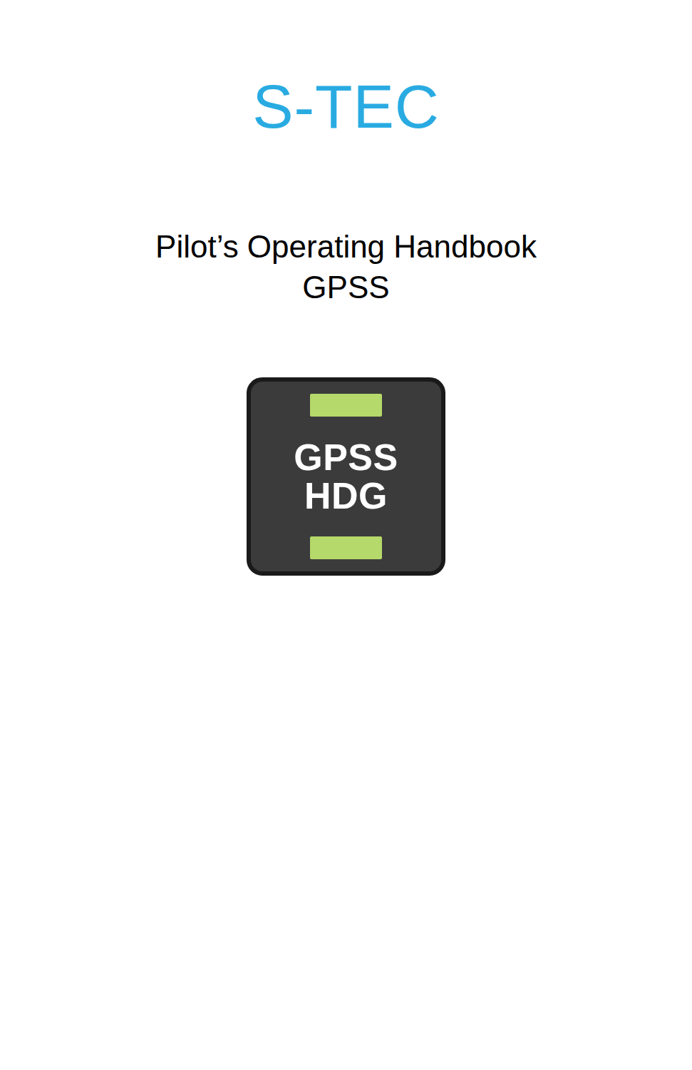S-TEC
Pilot’s Operating Handbook GPSS
GPSS
HDG